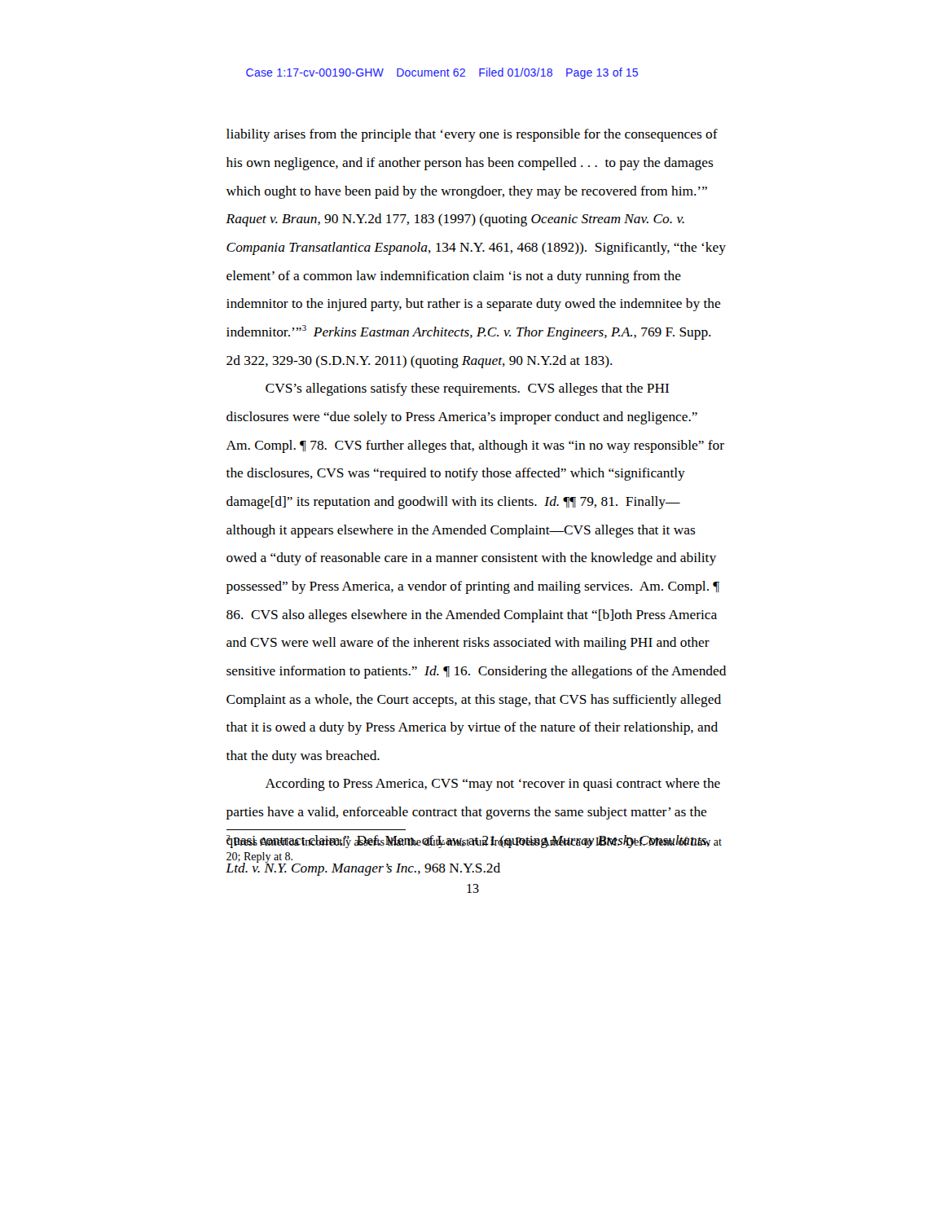Case 1:17-cv-00190-GHW Document 62 Filed 01/03/18 Page 13 of 15
liability arises from the principle that ‘every one is responsible for the consequences of his own negligence, and if another person has been compelled . . . to pay the damages which ought to have been paid by the wrongdoer, they may be recovered from him.’” Raquet v. Braun, 90 N.Y.2d 177, 183 (1997) (quoting Oceanic Stream Nav. Co. v. Compania Transatlantica Espanola, 134 N.Y. 461, 468 (1892)). Significantly, “the ‘key element’ of a common law indemnification claim ‘is not a duty running from the indemnitor to the injured party, but rather is a separate duty owed the indemnitee by the indemnitor.’”3 Perkins Eastman Architects, P.C. v. Thor Engineers, P.A., 769 F. Supp. 2d 322, 329-30 (S.D.N.Y. 2011) (quoting Raquet, 90 N.Y.2d at 183).
CVS’s allegations satisfy these requirements. CVS alleges that the PHI disclosures were “due solely to Press America’s improper conduct and negligence.” Am. Compl. ¶ 78. CVS further alleges that, although it was “in no way responsible” for the disclosures, CVS was “required to notify those affected” which “significantly damage[d]” its reputation and goodwill with its clients. Id. ¶¶ 79, 81. Finally—although it appears elsewhere in the Amended Complaint—CVS alleges that it was owed a “duty of reasonable care in a manner consistent with the knowledge and ability possessed” by Press America, a vendor of printing and mailing services. Am. Compl. ¶ 86. CVS also alleges elsewhere in the Amended Complaint that “[b]oth Press America and CVS were well aware of the inherent risks associated with mailing PHI and other sensitive information to patients.” Id. ¶ 16. Considering the allegations of the Amended Complaint as a whole, the Court accepts, at this stage, that CVS has sufficiently alleged that it is owed a duty by Press America by virtue of the nature of their relationship, and that the duty was breached.
According to Press America, CVS “may not ‘recover in quasi contract where the parties have a valid, enforceable contract that governs the same subject matter’ as the quasi contract claim.” Def. Mem. of Law, at 21 (quoting Murray Bresky Consultants, Ltd. v. N.Y. Comp. Manager’s Inc., 968 N.Y.S.2d
3 Press America incorrectly asserts that the duty must run from Press America to IBM. Def. Mem. of Law at 20; Reply at 8.
13